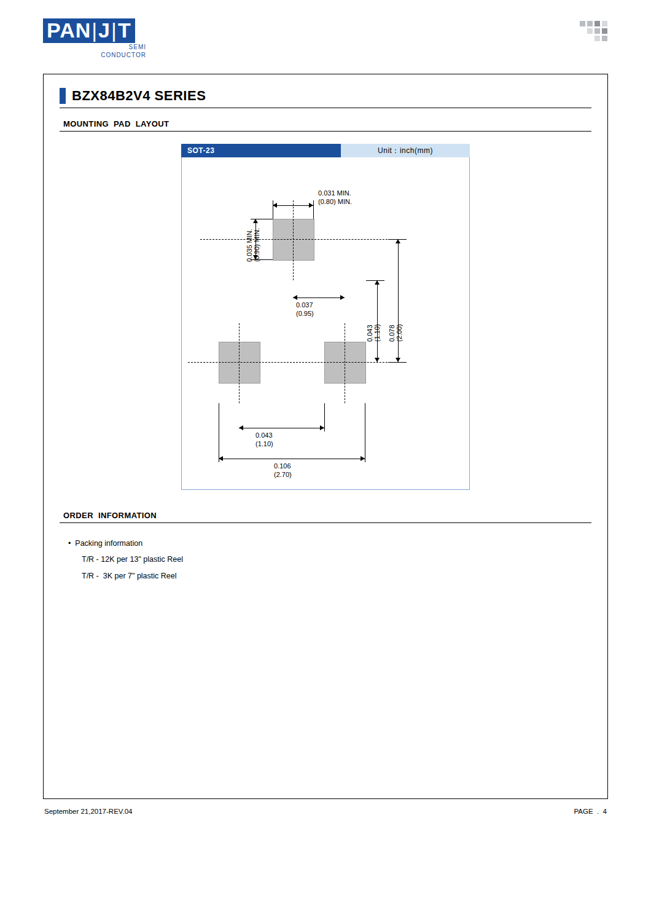PAN|J|T
SEMI
CONDUCTOR
BZX84B2V4 SERIES
MOUNTING PAD LAYOUT
SOT-23
Unit：inch(mm)
0.035 MIN.
(0.90) MIN.
0.031 MIN.
(0.80) MIN.
0.037
(0.95)
0.043
(1.10)
0.078
(2.00)
0.043
(1.10)
0.106
(2.70)
ORDER INFORMATION
• Packing information
T/R - 12K per 13" plastic Reel
T/R - 3K per 7" plastic Reel
September 21,2017-REV.04
PAGE . 4